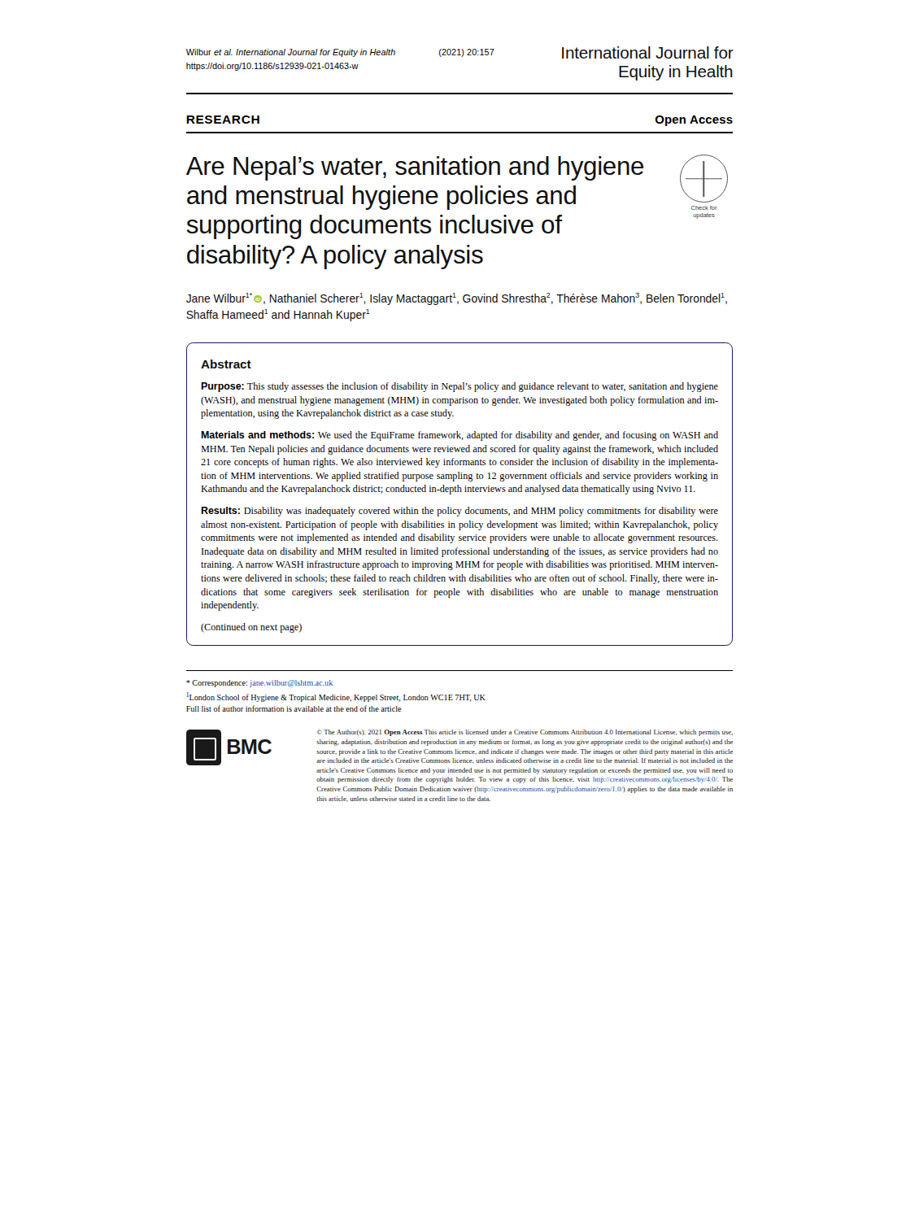Wilbur et al. International Journal for Equity in Health(2021) 20:157
https://doi.org/10.1186/s12939-021-01463-w
International Journal for
Equity in Health
RESEARCH
Open Access
Are Nepal’s water, sanitation and hygiene and menstrual hygiene policies and supporting documents inclusive of disability? A policy analysis
Check for
updates
Jane Wilbur1* , Nathaniel Scherer1, Islay Mactaggart1, Govind Shrestha2, Thérèse Mahon3, Belen Torondel1, Shaffa Hameed1 and Hannah Kuper1
Abstract
Purpose: This study assesses the inclusion of disability in Nepal’s policy and guidance relevant to water, sanitation and hygiene (WASH), and menstrual hygiene management (MHM) in comparison to gender. We investigated both policy formulation and implementation, using the Kavrepalanchok district as a case study.
Materials and methods: We used the EquiFrame framework, adapted for disability and gender, and focusing on WASH and MHM. Ten Nepali policies and guidance documents were reviewed and scored for quality against the framework, which included 21 core concepts of human rights. We also interviewed key informants to consider the inclusion of disability in the implementation of MHM interventions. We applied stratified purpose sampling to 12 government officials and service providers working in Kathmandu and the Kavrepalanchock district; conducted in-depth interviews and analysed data thematically using Nvivo 11.
Results: Disability was inadequately covered within the policy documents, and MHM policy commitments for disability were almost non-existent. Participation of people with disabilities in policy development was limited; within Kavrepalanchok, policy commitments were not implemented as intended and disability service providers were unable to allocate government resources. Inadequate data on disability and MHM resulted in limited professional understanding of the issues, as service providers had no training. A narrow WASH infrastructure approach to improving MHM for people with disabilities was prioritised. MHM interventions were delivered in schools; these failed to reach children with disabilities who are often out of school. Finally, there were indications that some caregivers seek sterilisation for people with disabilities who are unable to manage menstruation independently.
(Continued on next page)
* Correspondence: jane.wilbur@lshtm.ac.uk
1London School of Hygiene & Tropical Medicine, Keppel Street, London WC1E 7HT, UK
Full list of author information is available at the end of the article
BMC
© The Author(s). 2021 Open Access This article is licensed under a Creative Commons Attribution 4.0 International License, which permits use, sharing, adaptation, distribution and reproduction in any medium or format, as long as you give appropriate credit to the original author(s) and the source, provide a link to the Creative Commons licence, and indicate if changes were made. The images or other third party material in this article are included in the article's Creative Commons licence, unless indicated otherwise in a credit line to the material. If material is not included in the article's Creative Commons licence and your intended use is not permitted by statutory regulation or exceeds the permitted use, you will need to obtain permission directly from the copyright holder. To view a copy of this licence, visit http://creativecommons.org/licenses/by/4.0/. The Creative Commons Public Domain Dedication waiver (http://creativecommons.org/publicdomain/zero/1.0/) applies to the data made available in this article, unless otherwise stated in a credit line to the data.